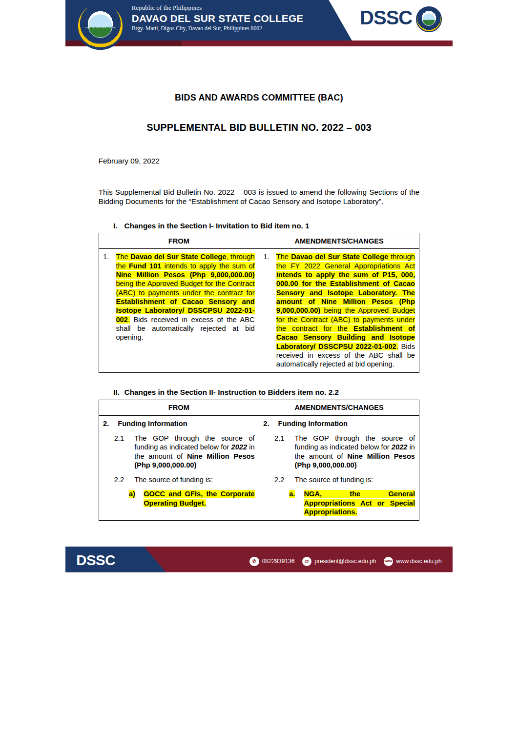★ 2019 ★
Republic of the Philippines
DAVAO DEL SUR STATE COLLEGE
Brgy. Matti, Digos City, Davao del Sur, Philippines 8002
DSSC
BIDS AND AWARDS COMMITTEE (BAC)
SUPPLEMENTAL BID BULLETIN NO. 2022 – 003
February 09, 2022
This Supplemental Bid Bulletin No. 2022 – 003 is issued to amend the following Sections of the Bidding Documents for the “Establishment of Cacao Sensory and Isotope Laboratory”.
I. Changes in the Section I- Invitation to Bid item no. 1
| FROM | AMENDMENTS/CHANGES |
| --- | --- |
| 1. The Davao del Sur State College , through the Fund 101 intends to apply the sum of Nine Million Pesos (Php 9,000,000.00) being the Approved Budget for the Contract (ABC) to payments under the contract for Establishment of Cacao Sensory and Isotope Laboratory/ DSSCPSU 2022-01-002 . Bids received in excess of the ABC shall be automatically rejected at bid opening. | 1. The Davao del Sur State College through the FY 2022 General Appropriations Act intends to apply the sum of P15, 000, 000.00 for the Establishment of Cacao Sensory and Isotope Laboratory. The amount of Nine Million Pesos (Php 9,000,000.00) being the Approved Budget for the Contract (ABC) to payments under the contract for the Establishment of Cacao Sensory Building and Isotope Laboratory/ DSSCPSU 2022-01-002 . Bids received in excess of the ABC shall be automatically rejected at bid opening. |
II. Changes in the Section II- Instruction to Bidders item no. 2.2
| FROM | AMENDMENTS/CHANGES |
| --- | --- |
| 2. Funding Information 2.1 The GOP through the source of funding as indicated below for 2022 in the amount of Nine Million Pesos (Php 9,000,000.00) 2.2 The source of funding is: a) GOCC and GFIs, the Corporate Operating Budget. | 2. Funding Information 2.1 The GOP through the source of funding as indicated below for 2022 in the amount of Nine Million Pesos (Php 9,000,000.00) 2.2 The source of funding is: a. NGA, the General Appropriations Act or Special Appropriations. |
DSSC
✆0822939136
@president@dssc.edu.ph
www www.dssc.edu.ph